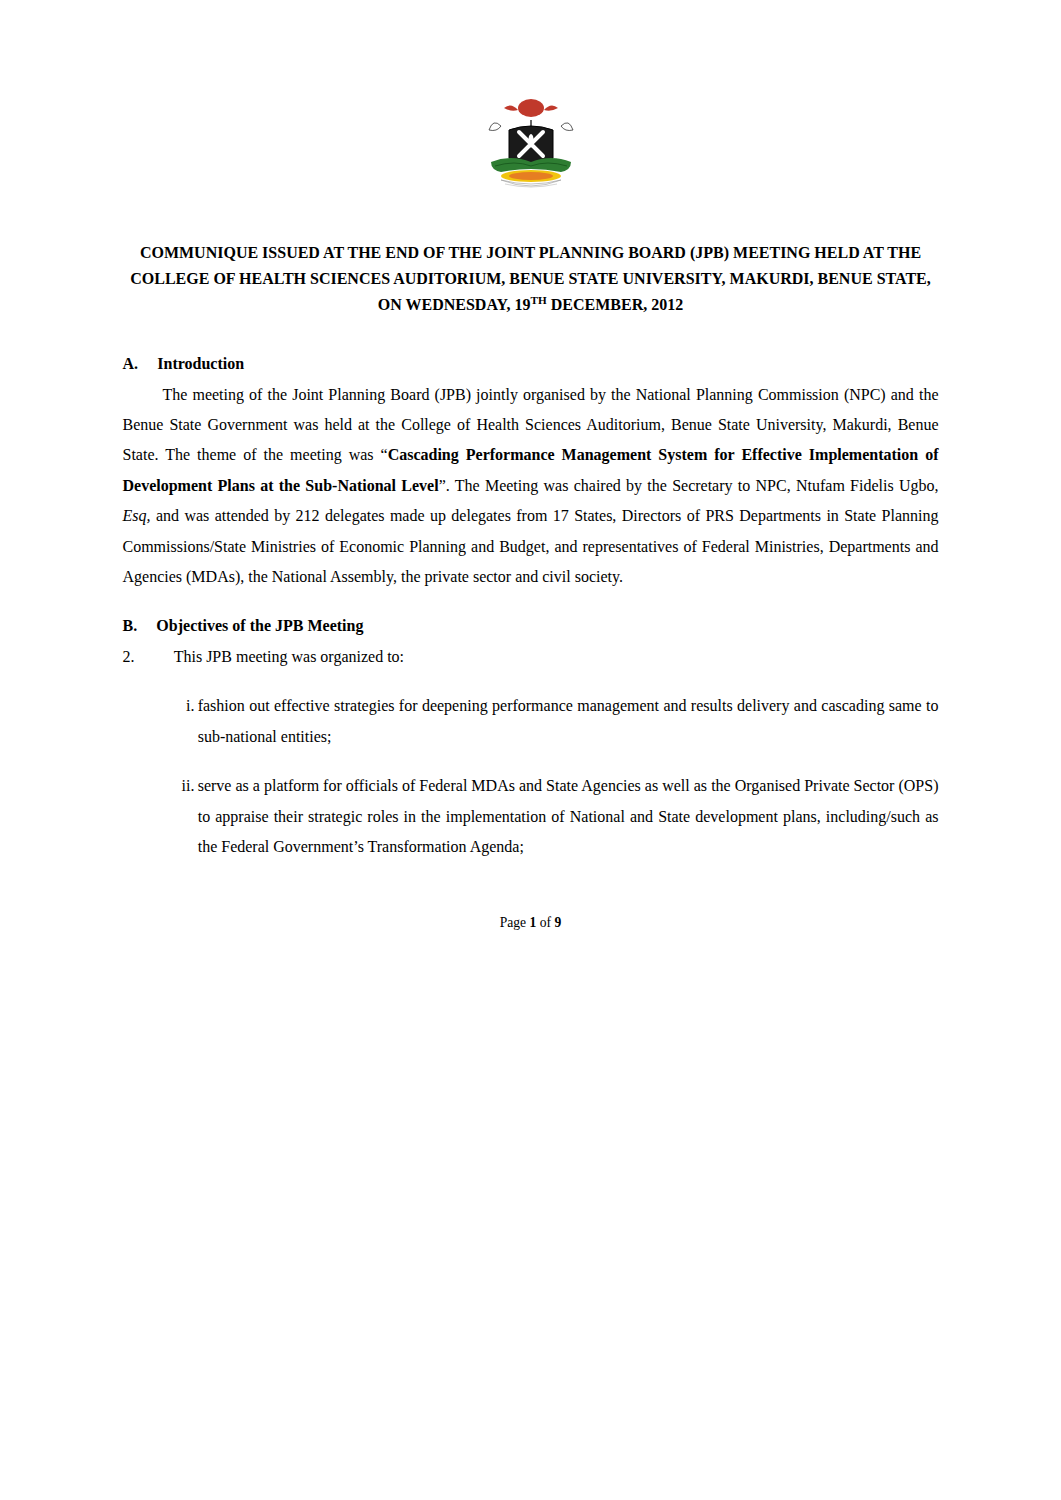Communique Issued at the End of the Joint Planning Board (JPB) Meeting Held at the College of Health Sciences Auditorium, Benue State University, Makurdi, Benue State, on Wednesday, 19th December, 2012
A.
Introduction
The meeting of the Joint Planning Board (JPB) jointly organised by the National Planning Commission (NPC) and the Benue State Government was held at the College of Health Sciences Auditorium, Benue State University, Makurdi, Benue State. The theme of the meeting was “Cascading Performance Management System for Effective Implementation of Development Plans at the Sub-National Level”. The Meeting was chaired by the Secretary to NPC, Ntufam Fidelis Ugbo, Esq, and was attended by 212 delegates made up delegates from 17 States, Directors of PRS Departments in State Planning Commissions/State Ministries of Economic Planning and Budget, and representatives of Federal Ministries, Departments and Agencies (MDAs), the National Assembly, the private sector and civil society.
B.
Objectives of the JPB Meeting
2. This JPB meeting was organized to:
fashion out effective strategies for deepening performance management and results delivery and cascading same to sub-national entities;
serve as a platform for officials of Federal MDAs and State Agencies as well as the Organised Private Sector (OPS) to appraise their strategic roles in the implementation of National and State development plans, including/such as the Federal Government’s Transformation Agenda;
Page 1 of 9